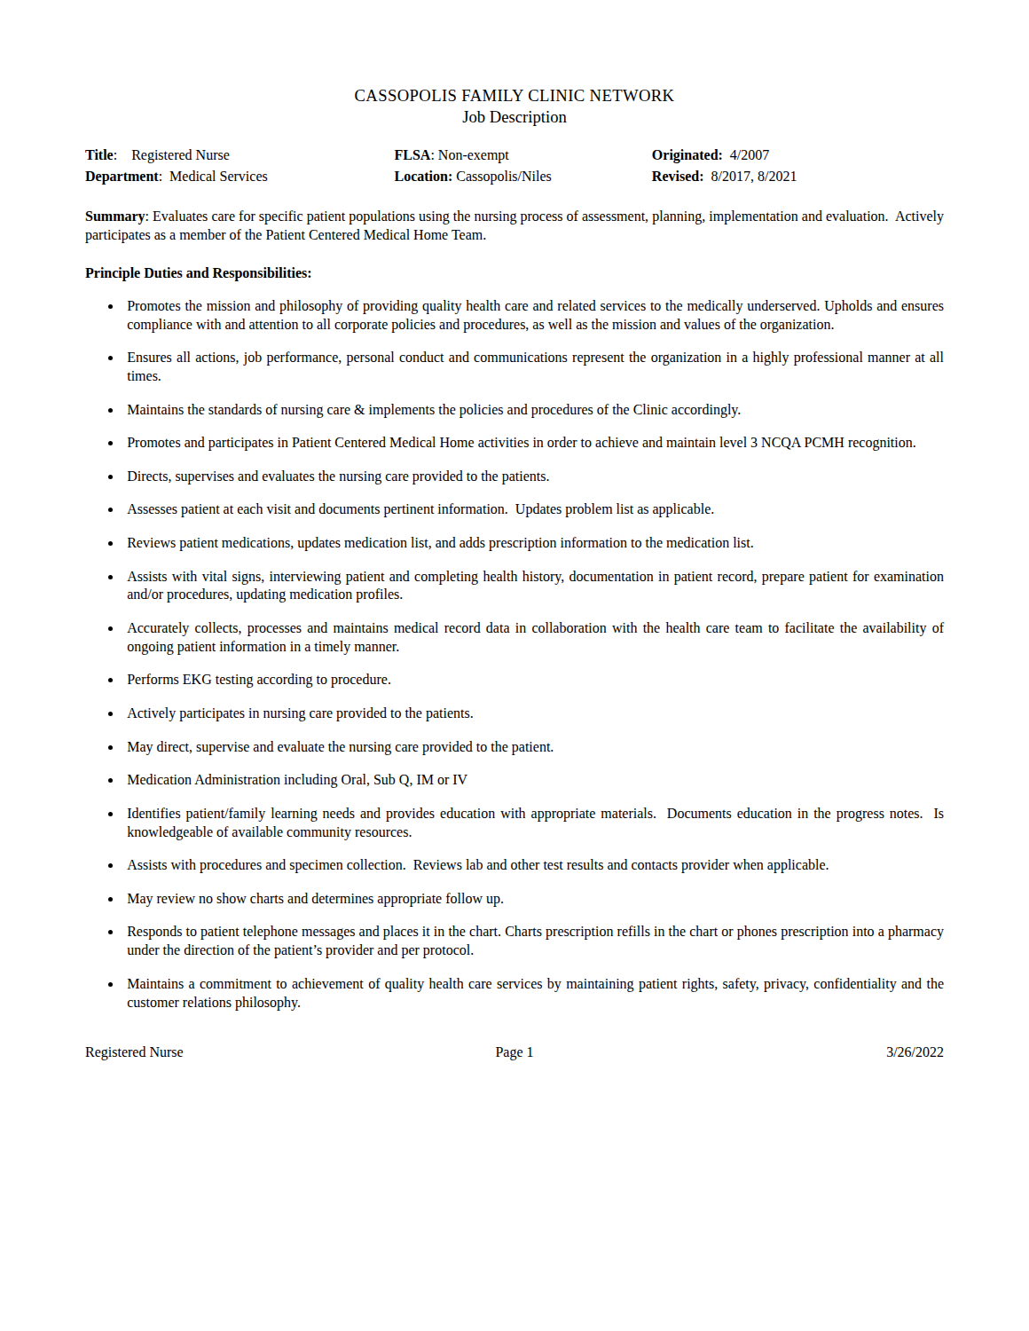CASSOPOLIS FAMILY CLINIC NETWORK
Job Description
| Title : Registered Nurse | FLSA : Non-exempt | Originated: 4/2007 |
| Department : Medical Services | Location: Cassopolis/Niles | Revised: 8/2017, 8/2021 |
Summary: Evaluates care for specific patient populations using the nursing process of assessment, planning, implementation and evaluation. Actively participates as a member of the Patient Centered Medical Home Team.
Principle Duties and Responsibilities:
Promotes the mission and philosophy of providing quality health care and related services to the medically underserved. Upholds and ensures compliance with and attention to all corporate policies and procedures, as well as the mission and values of the organization.
Ensures all actions, job performance, personal conduct and communications represent the organization in a highly professional manner at all times.
Maintains the standards of nursing care & implements the policies and procedures of the Clinic accordingly.
Promotes and participates in Patient Centered Medical Home activities in order to achieve and maintain level 3 NCQA PCMH recognition.
Directs, supervises and evaluates the nursing care provided to the patients.
Assesses patient at each visit and documents pertinent information. Updates problem list as applicable.
Reviews patient medications, updates medication list, and adds prescription information to the medication list.
Assists with vital signs, interviewing patient and completing health history, documentation in patient record, prepare patient for examination and/or procedures, updating medication profiles.
Accurately collects, processes and maintains medical record data in collaboration with the health care team to facilitate the availability of ongoing patient information in a timely manner.
Performs EKG testing according to procedure.
Actively participates in nursing care provided to the patients.
May direct, supervise and evaluate the nursing care provided to the patient.
Medication Administration including Oral, Sub Q, IM or IV
Identifies patient/family learning needs and provides education with appropriate materials. Documents education in the progress notes. Is knowledgeable of available community resources.
Assists with procedures and specimen collection. Reviews lab and other test results and contacts provider when applicable.
May review no show charts and determines appropriate follow up.
Responds to patient telephone messages and places it in the chart. Charts prescription refills in the chart or phones prescription into a pharmacy under the direction of the patient’s provider and per protocol.
Maintains a commitment to achievement of quality health care services by maintaining patient rights, safety, privacy, confidentiality and the customer relations philosophy.
Registered Nurse
Page 1
3/26/2022